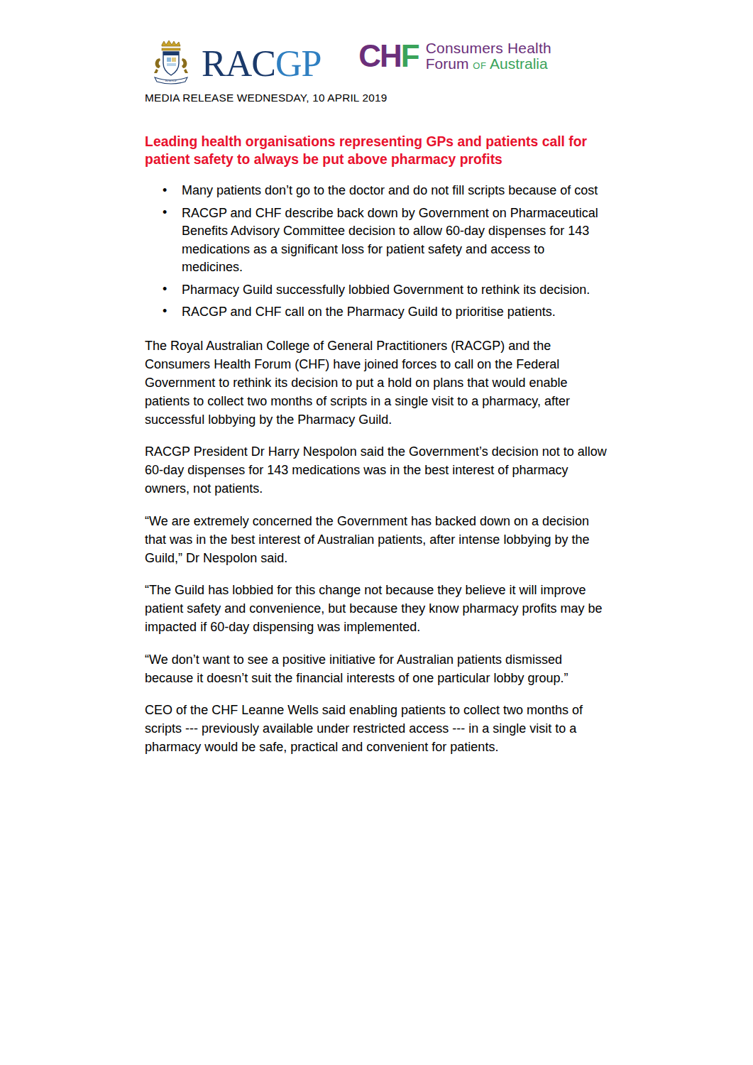RACGP
RAC GP
CHF
Consumers Health
Forum OF Australia
MEDIA RELEASE WEDNESDAY, 10 APRIL 2019
Leading health organisations representing GPs and patients call for patient safety to always be put above pharmacy profits
Many patients don’t go to the doctor and do not fill scripts because of cost
RACGP and CHF describe back down by Government on Pharmaceutical Benefits Advisory Committee decision to allow 60-day dispenses for 143 medications as a significant loss for patient safety and access to medicines.
Pharmacy Guild successfully lobbied Government to rethink its decision.
RACGP and CHF call on the Pharmacy Guild to prioritise patients.
The Royal Australian College of General Practitioners (RACGP) and the Consumers Health Forum (CHF) have joined forces to call on the Federal Government to rethink its decision to put a hold on plans that would enable patients to collect two months of scripts in a single visit to a pharmacy, after successful lobbying by the Pharmacy Guild.
RACGP President Dr Harry Nespolon said the Government’s decision not to allow 60-day dispenses for 143 medications was in the best interest of pharmacy owners, not patients.
“We are extremely concerned the Government has backed down on a decision that was in the best interest of Australian patients, after intense lobbying by the Guild,” Dr Nespolon said.
“The Guild has lobbied for this change not because they believe it will improve patient safety and convenience, but because they know pharmacy profits may be impacted if 60-day dispensing was implemented.
“We don’t want to see a positive initiative for Australian patients dismissed because it doesn’t suit the financial interests of one particular lobby group.”
CEO of the CHF Leanne Wells said enabling patients to collect two months of scripts --- previously available under restricted access --- in a single visit to a pharmacy would be safe, practical and convenient for patients.